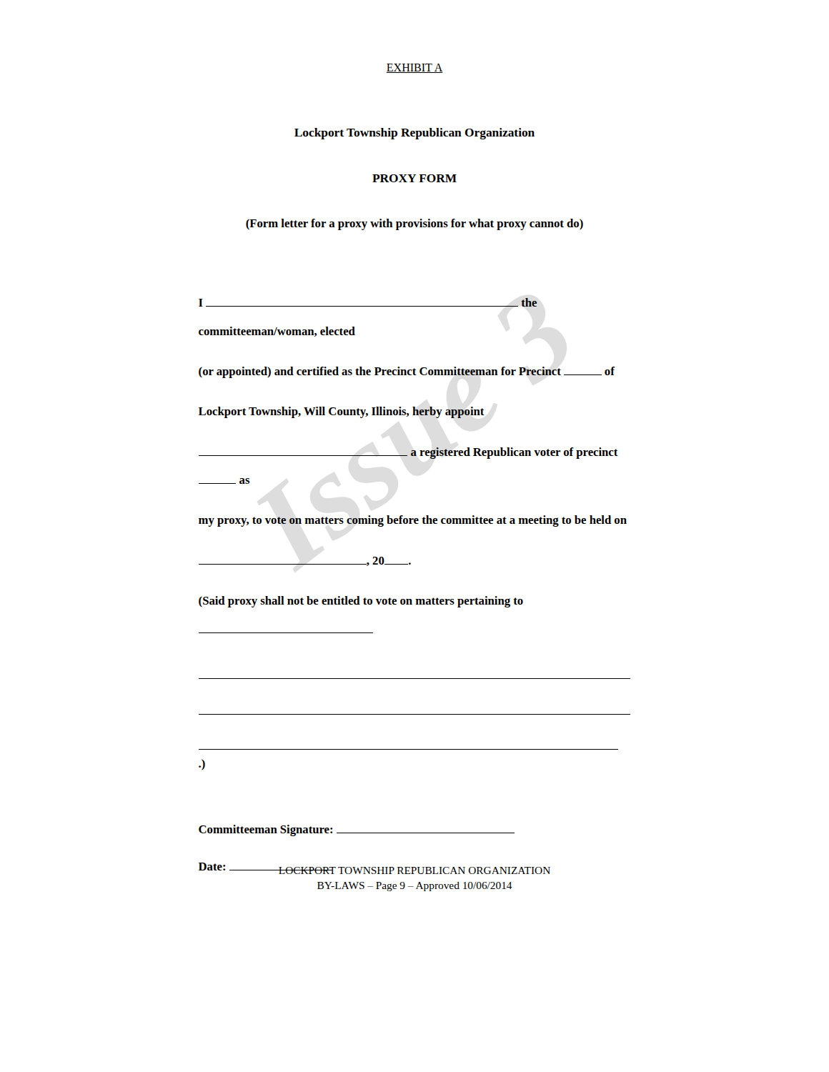Issue 3
EXHIBIT A
Lockport Township Republican Organization
PROXY FORM
(Form letter for a proxy with provisions for what proxy cannot do)
I the committeeman/woman, elected
(or appointed) and certified as the Precinct Committeeman for Precinct of
Lockport Township, Will County, Illinois, herby appoint
a registered Republican voter of precinct as
my proxy, to vote on matters coming before the committee at a meeting to be held on
, 20 .
(Said proxy shall not be entitled to vote on matters pertaining to
.)
Committeeman Signature:
Date:
LOCKPORT TOWNSHIP REPUBLICAN ORGANIZATION
BY-LAWS – Page 9 – Approved 10/06/2014